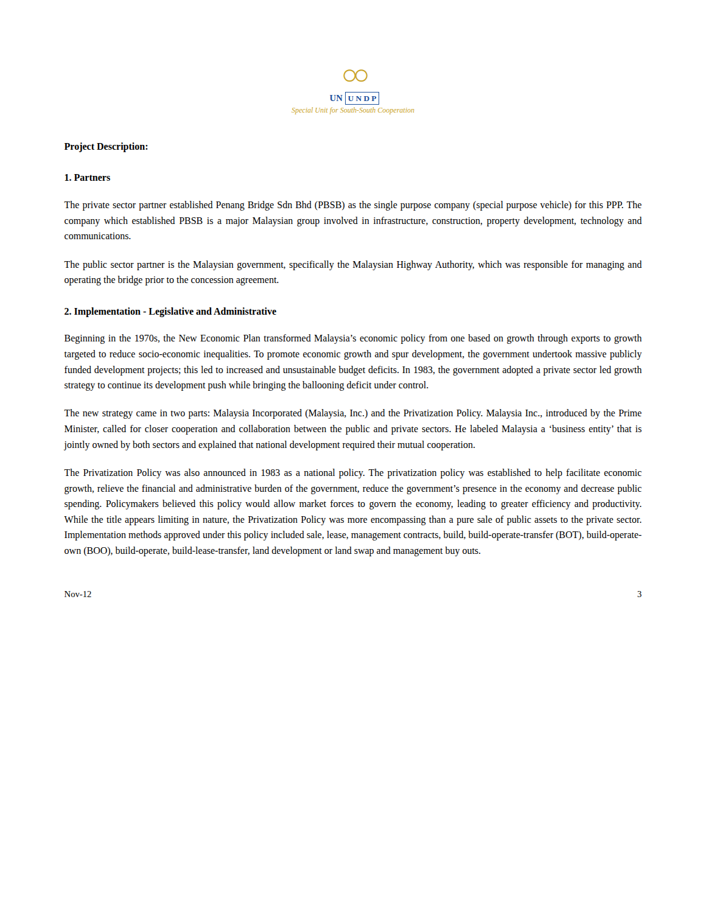○○ UN U N D P Special Unit for South-South Cooperation
Project Description:
1. Partners
The private sector partner established Penang Bridge Sdn Bhd (PBSB) as the single purpose company (special purpose vehicle) for this PPP. The company which established PBSB is a major Malaysian group involved in infrastructure, construction, property development, technology and communications.
The public sector partner is the Malaysian government, specifically the Malaysian Highway Authority, which was responsible for managing and operating the bridge prior to the concession agreement.
2. Implementation - Legislative and Administrative
Beginning in the 1970s, the New Economic Plan transformed Malaysia’s economic policy from one based on growth through exports to growth targeted to reduce socio-economic inequalities. To promote economic growth and spur development, the government undertook massive publicly funded development projects; this led to increased and unsustainable budget deficits. In 1983, the government adopted a private sector led growth strategy to continue its development push while bringing the ballooning deficit under control.
The new strategy came in two parts: Malaysia Incorporated (Malaysia, Inc.) and the Privatization Policy. Malaysia Inc., introduced by the Prime Minister, called for closer cooperation and collaboration between the public and private sectors. He labeled Malaysia a ‘business entity’ that is jointly owned by both sectors and explained that national development required their mutual cooperation.
The Privatization Policy was also announced in 1983 as a national policy. The privatization policy was established to help facilitate economic growth, relieve the financial and administrative burden of the government, reduce the government’s presence in the economy and decrease public spending. Policymakers believed this policy would allow market forces to govern the economy, leading to greater efficiency and productivity. While the title appears limiting in nature, the Privatization Policy was more encompassing than a pure sale of public assets to the private sector. Implementation methods approved under this policy included sale, lease, management contracts, build, build-operate-transfer (BOT), build-operate-own (BOO), build-operate, build-lease-transfer, land development or land swap and management buy outs.
Nov-12 3